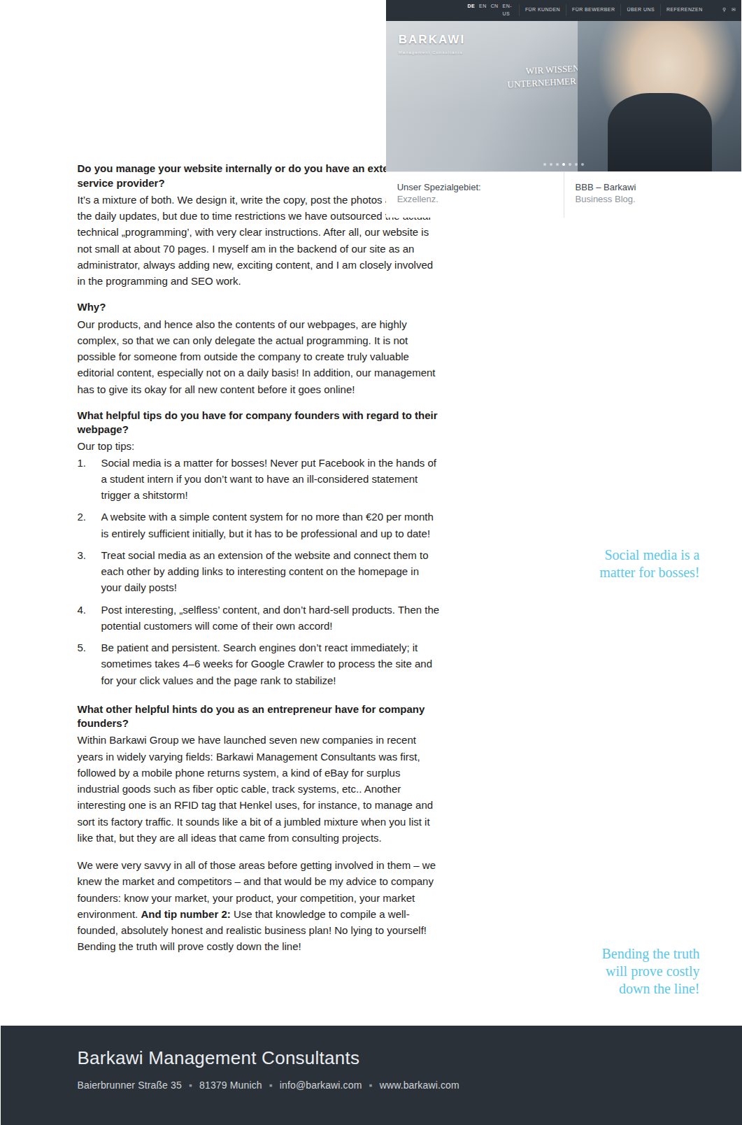DE EN CN EN-US
FÜR KUNDEN FÜR BEWERBER ÜBER UNS REFERENZEN
⚲✉
BARKAWIManagement Consultants
WIR WISSEN, WIE
UNTERNEHMER TICKEN…
Unser Spezialgebiet: Exzellenz.
BBB – Barkawi Business Blog.
Do you manage your website internally or do you have an external service provider?
It’s a mixture of both. We design it, write the copy, post the photos and make the daily updates, but due to time restrictions we have outsourced the actual technical „programming’, with very clear instructions. After all, our website is not small at about 70 pages. I myself am in the backend of our site as an administrator, always adding new, exciting content, and I am closely involved in the programming and SEO work.
Why?
Our products, and hence also the contents of our webpages, are highly complex, so that we can only delegate the actual programming. It is not possible for someone from outside the company to create truly valuable editorial content, especially not on a daily basis! In addition, our management has to give its okay for all new content before it goes online!
What helpful tips do you have for company founders with regard to their webpage?
Our top tips:
Social media is a matter for bosses! Never put Facebook in the hands of a student intern if you don’t want to have an ill-considered statement trigger a shitstorm!
A website with a simple content system for no more than €20 per month is entirely sufficient initially, but it has to be professional and up to date!
Treat social media as an extension of the website and connect them to each other by adding links to interesting content on the homepage in your daily posts!
Post interesting, „selfless’ content, and don’t hard-sell products. Then the potential customers will come of their own accord!
Be patient and persistent. Search engines don’t react immediately; it sometimes takes 4–6 weeks for Google Crawler to process the site and for your click values and the page rank to stabilize!
What other helpful hints do you as an entrepreneur have for company founders?
Within Barkawi Group we have launched seven new companies in recent years in widely varying fields: Barkawi Management Consultants was first, followed by a mobile phone returns system, a kind of eBay for surplus industrial goods such as fiber optic cable, track systems, etc.. Another interesting one is an RFID tag that Henkel uses, for instance, to manage and sort its factory traffic. It sounds like a bit of a jumbled mixture when you list it like that, but they are all ideas that came from consulting projects.
We were very savvy in all of those areas before getting involved in them – we knew the market and competitors – and that would be my advice to company founders: know your market, your product, your competition, your market environment. And tip number 2: Use that knowledge to compile a well-founded, absolutely honest and realistic business plan! No lying to yourself! Bending the truth will prove costly down the line!
Social media is a
matter for bosses!
Bending the truth
will prove costly
down the line!
Barkawi Management Consultants
Baierbrunner Straße 35 ▪ 81379 Munich ▪ info@barkawi.com ▪ www.barkawi.com